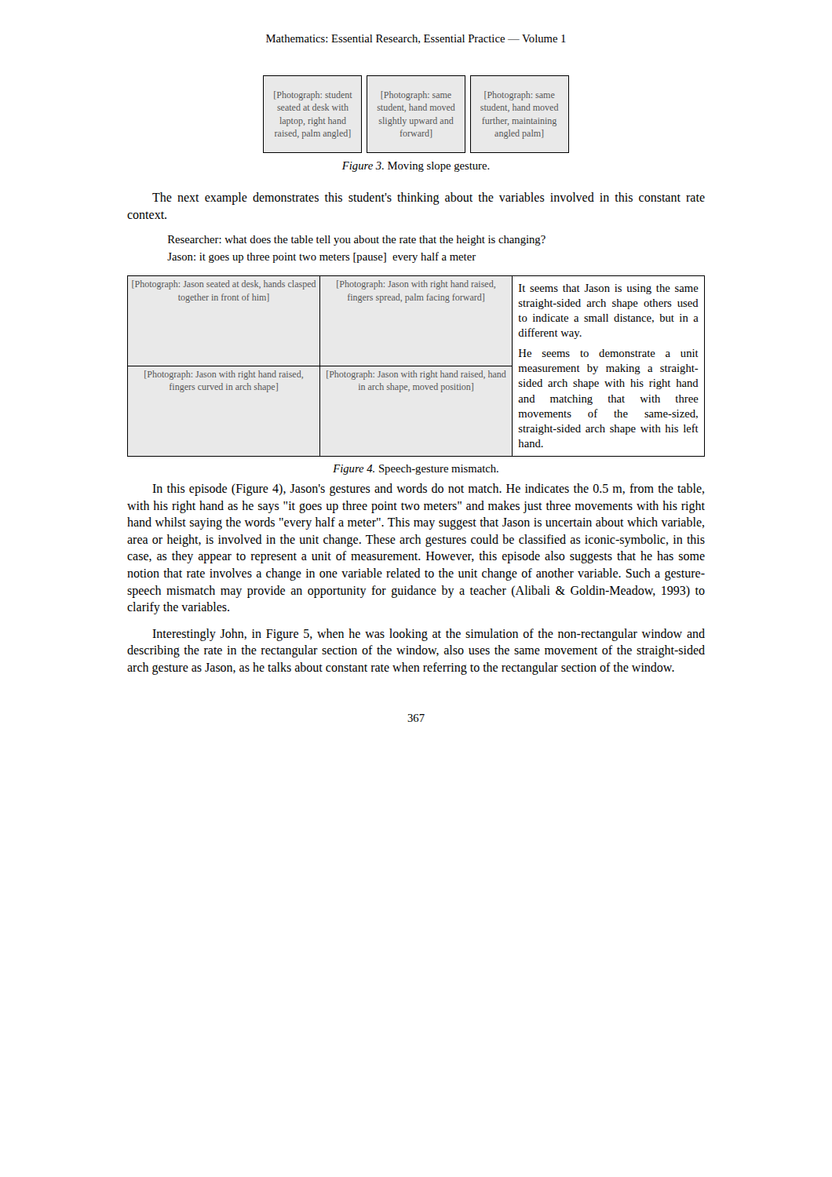Mathematics: Essential Research, Essential Practice — Volume 1
[Photograph: student seated at desk with laptop, right hand raised, palm angled]
[Photograph: same student, hand moved slightly upward and forward]
[Photograph: same student, hand moved further, maintaining angled palm]
Figure 3. Moving slope gesture.
The next example demonstrates this student's thinking about the variables involved in this constant rate context.
Researcher: what does the table tell you about the rate that the height is changing?
Jason: it goes up three point two meters [pause] every half a meter
| [Photograph: Jason seated at desk, hands clasped together in front of him] | [Photograph: Jason with right hand raised, fingers spread, palm facing forward] | It seems that Jason is using the same straight-sided arch shape others used to indicate a small distance, but in a different way. He seems to demonstrate a unit measurement by making a straight-sided arch shape with his right hand and matching that with three movements of the same-sized, straight-sided arch shape with his left hand. |
| [Photograph: Jason with right hand raised, fingers curved in arch shape] | [Photograph: Jason with right hand raised, hand in arch shape, moved position] |
Figure 4. Speech-gesture mismatch.
In this episode (Figure 4), Jason's gestures and words do not match. He indicates the 0.5 m, from the table, with his right hand as he says "it goes up three point two meters" and makes just three movements with his right hand whilst saying the words "every half a meter". This may suggest that Jason is uncertain about which variable, area or height, is involved in the unit change. These arch gestures could be classified as iconic-symbolic, in this case, as they appear to represent a unit of measurement. However, this episode also suggests that he has some notion that rate involves a change in one variable related to the unit change of another variable. Such a gesture-speech mismatch may provide an opportunity for guidance by a teacher (Alibali & Goldin-Meadow, 1993) to clarify the variables.
Interestingly John, in Figure 5, when he was looking at the simulation of the non-rectangular window and describing the rate in the rectangular section of the window, also uses the same movement of the straight-sided arch gesture as Jason, as he talks about constant rate when referring to the rectangular section of the window.
367